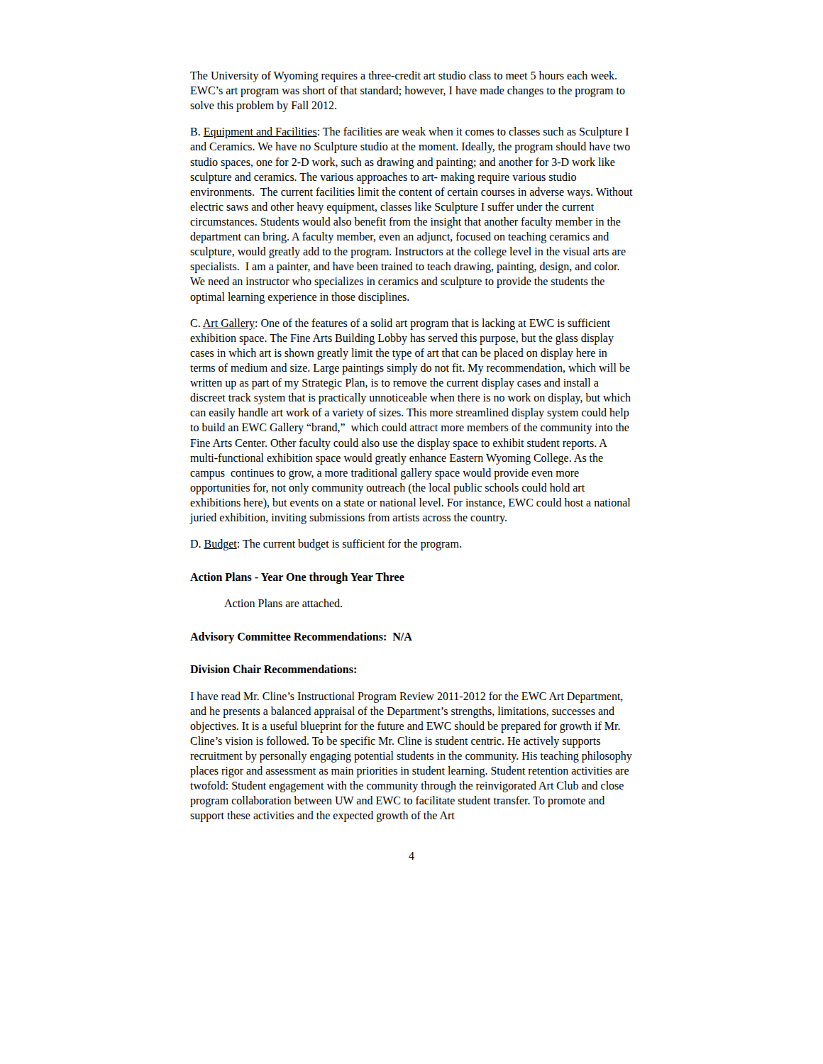The University of Wyoming requires a three-credit art studio class to meet 5 hours each week. EWC’s art program was short of that standard; however, I have made changes to the program to solve this problem by Fall 2012.
B. Equipment and Facilities: The facilities are weak when it comes to classes such as Sculpture I and Ceramics. We have no Sculpture studio at the moment. Ideally, the program should have two studio spaces, one for 2-D work, such as drawing and painting; and another for 3-D work like sculpture and ceramics. The various approaches to art- making require various studio environments. The current facilities limit the content of certain courses in adverse ways. Without electric saws and other heavy equipment, classes like Sculpture I suffer under the current circumstances. Students would also benefit from the insight that another faculty member in the department can bring. A faculty member, even an adjunct, focused on teaching ceramics and sculpture, would greatly add to the program. Instructors at the college level in the visual arts are specialists. I am a painter, and have been trained to teach drawing, painting, design, and color. We need an instructor who specializes in ceramics and sculpture to provide the students the optimal learning experience in those disciplines.
C. Art Gallery: One of the features of a solid art program that is lacking at EWC is sufficient exhibition space. The Fine Arts Building Lobby has served this purpose, but the glass display cases in which art is shown greatly limit the type of art that can be placed on display here in terms of medium and size. Large paintings simply do not fit. My recommendation, which will be written up as part of my Strategic Plan, is to remove the current display cases and install a discreet track system that is practically unnoticeable when there is no work on display, but which can easily handle art work of a variety of sizes. This more streamlined display system could help to build an EWC Gallery “brand,” which could attract more members of the community into the Fine Arts Center. Other faculty could also use the display space to exhibit student reports. A multi-functional exhibition space would greatly enhance Eastern Wyoming College. As the campus continues to grow, a more traditional gallery space would provide even more opportunities for, not only community outreach (the local public schools could hold art exhibitions here), but events on a state or national level. For instance, EWC could host a national juried exhibition, inviting submissions from artists across the country.
D. Budget: The current budget is sufficient for the program.
Action Plans - Year One through Year Three
Action Plans are attached.
Advisory Committee Recommendations: N/A
Division Chair Recommendations:
I have read Mr. Cline’s Instructional Program Review 2011-2012 for the EWC Art Department, and he presents a balanced appraisal of the Department’s strengths, limitations, successes and objectives. It is a useful blueprint for the future and EWC should be prepared for growth if Mr. Cline’s vision is followed. To be specific Mr. Cline is student centric. He actively supports recruitment by personally engaging potential students in the community. His teaching philosophy places rigor and assessment as main priorities in student learning. Student retention activities are twofold: Student engagement with the community through the reinvigorated Art Club and close program collaboration between UW and EWC to facilitate student transfer. To promote and support these activities and the expected growth of the Art
4